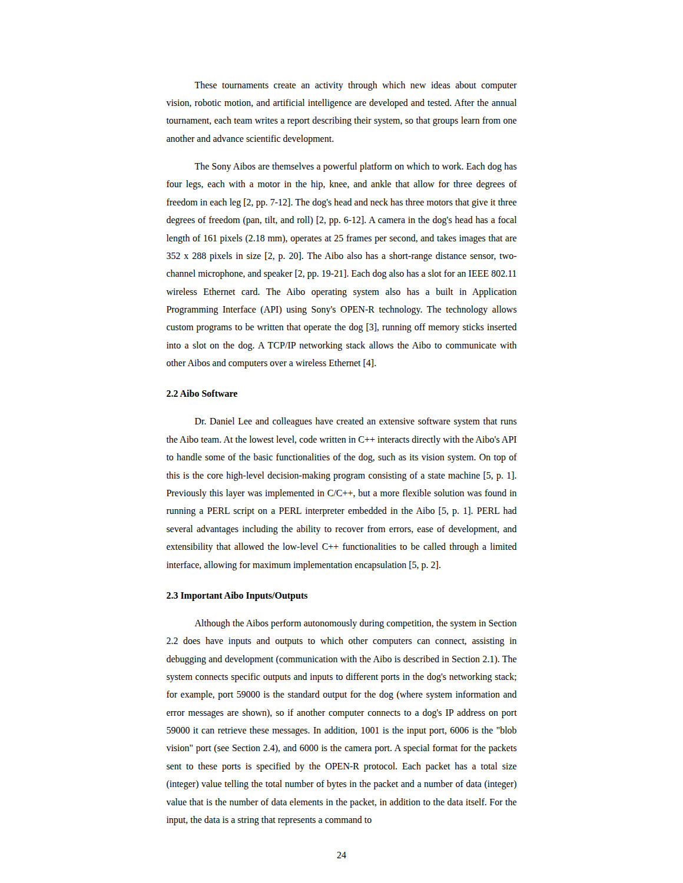These tournaments create an activity through which new ideas about computer vision, robotic motion, and artificial intelligence are developed and tested. After the annual tournament, each team writes a report describing their system, so that groups learn from one another and advance scientific development.
The Sony Aibos are themselves a powerful platform on which to work. Each dog has four legs, each with a motor in the hip, knee, and ankle that allow for three degrees of freedom in each leg [2, pp. 7-12]. The dog's head and neck has three motors that give it three degrees of freedom (pan, tilt, and roll) [2, pp. 6-12]. A camera in the dog's head has a focal length of 161 pixels (2.18 mm), operates at 25 frames per second, and takes images that are 352 x 288 pixels in size [2, p. 20]. The Aibo also has a short-range distance sensor, two-channel microphone, and speaker [2, pp. 19-21]. Each dog also has a slot for an IEEE 802.11 wireless Ethernet card. The Aibo operating system also has a built in Application Programming Interface (API) using Sony's OPEN-R technology. The technology allows custom programs to be written that operate the dog [3], running off memory sticks inserted into a slot on the dog. A TCP/IP networking stack allows the Aibo to communicate with other Aibos and computers over a wireless Ethernet [4].
2.2 Aibo Software
Dr. Daniel Lee and colleagues have created an extensive software system that runs the Aibo team. At the lowest level, code written in C++ interacts directly with the Aibo's API to handle some of the basic functionalities of the dog, such as its vision system. On top of this is the core high-level decision-making program consisting of a state machine [5, p. 1]. Previously this layer was implemented in C/C++, but a more flexible solution was found in running a PERL script on a PERL interpreter embedded in the Aibo [5, p. 1]. PERL had several advantages including the ability to recover from errors, ease of development, and extensibility that allowed the low-level C++ functionalities to be called through a limited interface, allowing for maximum implementation encapsulation [5, p. 2].
2.3 Important Aibo Inputs/Outputs
Although the Aibos perform autonomously during competition, the system in Section 2.2 does have inputs and outputs to which other computers can connect, assisting in debugging and development (communication with the Aibo is described in Section 2.1). The system connects specific outputs and inputs to different ports in the dog's networking stack; for example, port 59000 is the standard output for the dog (where system information and error messages are shown), so if another computer connects to a dog's IP address on port 59000 it can retrieve these messages. In addition, 1001 is the input port, 6006 is the "blob vision" port (see Section 2.4), and 6000 is the camera port. A special format for the packets sent to these ports is specified by the OPEN-R protocol. Each packet has a total size (integer) value telling the total number of bytes in the packet and a number of data (integer) value that is the number of data elements in the packet, in addition to the data itself. For the input, the data is a string that represents a command to
24